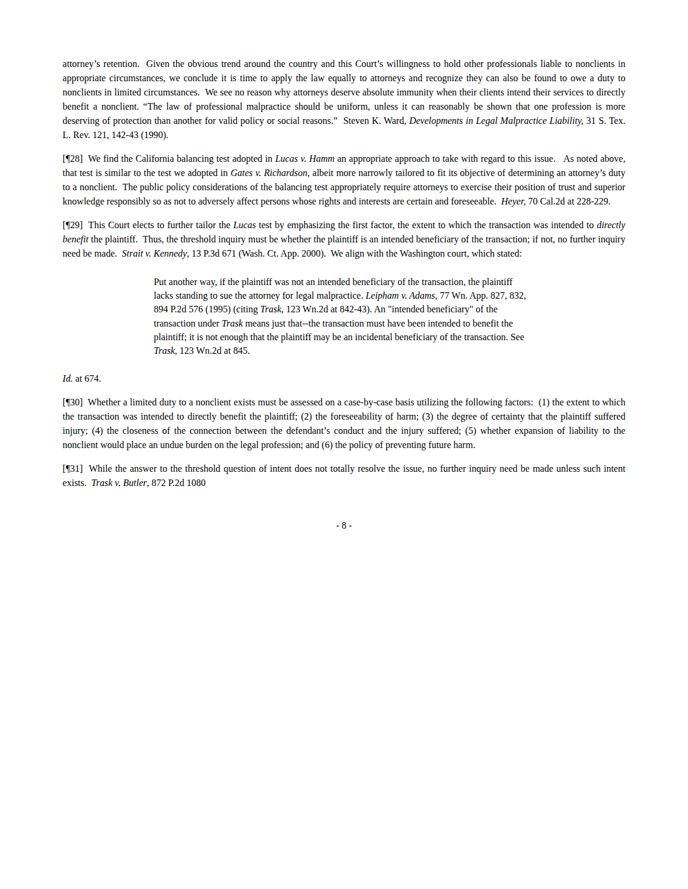attorney’s retention. Given the obvious trend around the country and this Court’s willingness to hold other professionals liable to nonclients in appropriate circumstances, we conclude it is time to apply the law equally to attorneys and recognize they can also be found to owe a duty to nonclients in limited circumstances. We see no reason why attorneys deserve absolute immunity when their clients intend their services to directly benefit a nonclient. “The law of professional malpractice should be uniform, unless it can reasonably be shown that one profession is more deserving of protection than another for valid policy or social reasons.” Steven K. Ward, Developments in Legal Malpractice Liability, 31 S. Tex. L. Rev. 121, 142-43 (1990).
[¶28] We find the California balancing test adopted in Lucas v. Hamm an appropriate approach to take with regard to this issue. As noted above, that test is similar to the test we adopted in Gates v. Richardson, albeit more narrowly tailored to fit its objective of determining an attorney’s duty to a nonclient. The public policy considerations of the balancing test appropriately require attorneys to exercise their position of trust and superior knowledge responsibly so as not to adversely affect persons whose rights and interests are certain and foreseeable. Heyer, 70 Cal.2d at 228-229.
[¶29] This Court elects to further tailor the Lucas test by emphasizing the first factor, the extent to which the transaction was intended to directly benefit the plaintiff. Thus, the threshold inquiry must be whether the plaintiff is an intended beneficiary of the transaction; if not, no further inquiry need be made. Strait v. Kennedy, 13 P.3d 671 (Wash. Ct. App. 2000). We align with the Washington court, which stated:
Put another way, if the plaintiff was not an intended beneficiary of the transaction, the plaintiff lacks standing to sue the attorney for legal malpractice. Leipham v. Adams, 77 Wn. App. 827, 832, 894 P.2d 576 (1995) (citing Trask, 123 Wn.2d at 842-43). An "intended beneficiary" of the transaction under Trask means just that--the transaction must have been intended to benefit the plaintiff; it is not enough that the plaintiff may be an incidental beneficiary of the transaction. See Trask, 123 Wn.2d at 845.
Id. at 674.
[¶30] Whether a limited duty to a nonclient exists must be assessed on a case-by-case basis utilizing the following factors: (1) the extent to which the transaction was intended to directly benefit the plaintiff; (2) the foreseeability of harm; (3) the degree of certainty that the plaintiff suffered injury; (4) the closeness of the connection between the defendant’s conduct and the injury suffered; (5) whether expansion of liability to the nonclient would place an undue burden on the legal profession; and (6) the policy of preventing future harm.
[¶31] While the answer to the threshold question of intent does not totally resolve the issue, no further inquiry need be made unless such intent exists. Trask v. Butler, 872 P.2d 1080
- 8 -